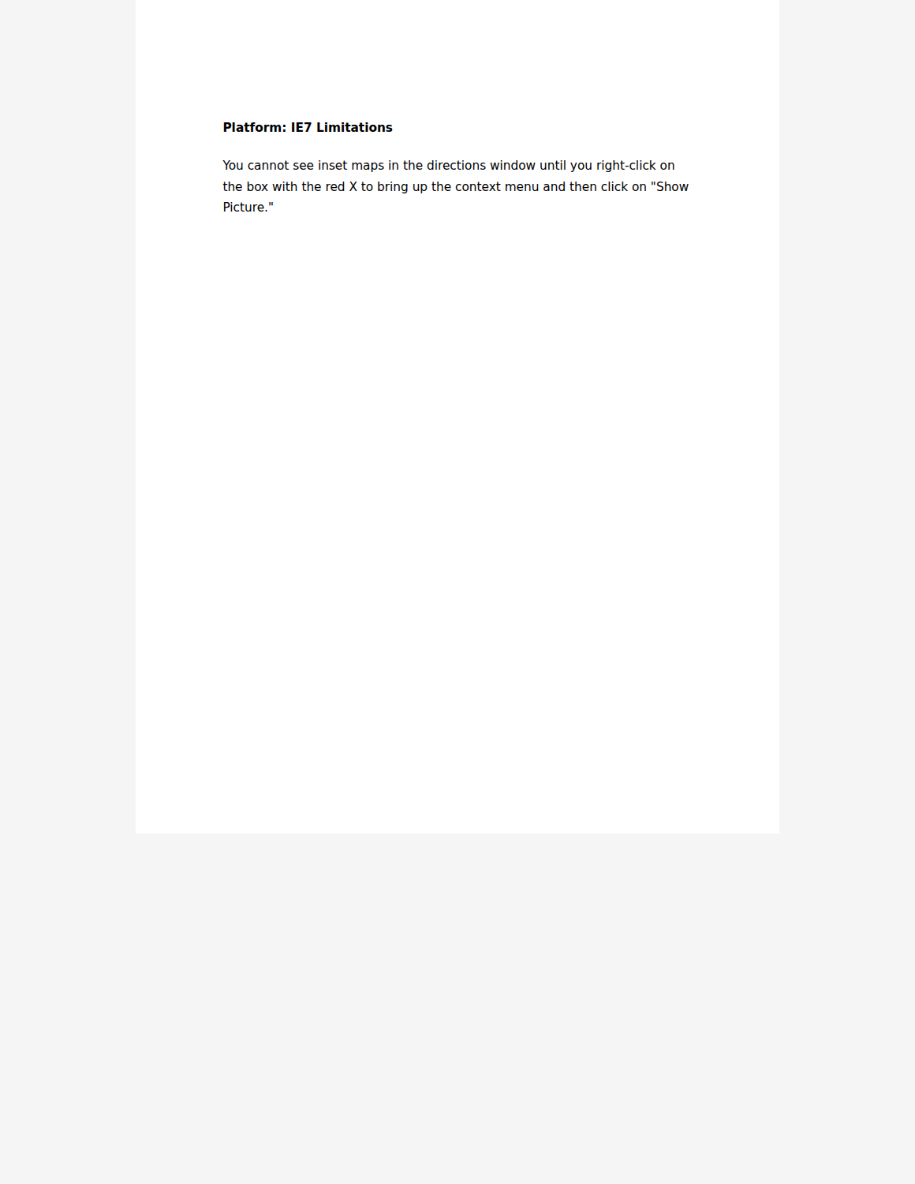Platform: IE7 Limitations
You cannot see inset maps in the directions window until you right-click on the box with the red X to bring up the context menu and then click on "Show Picture."